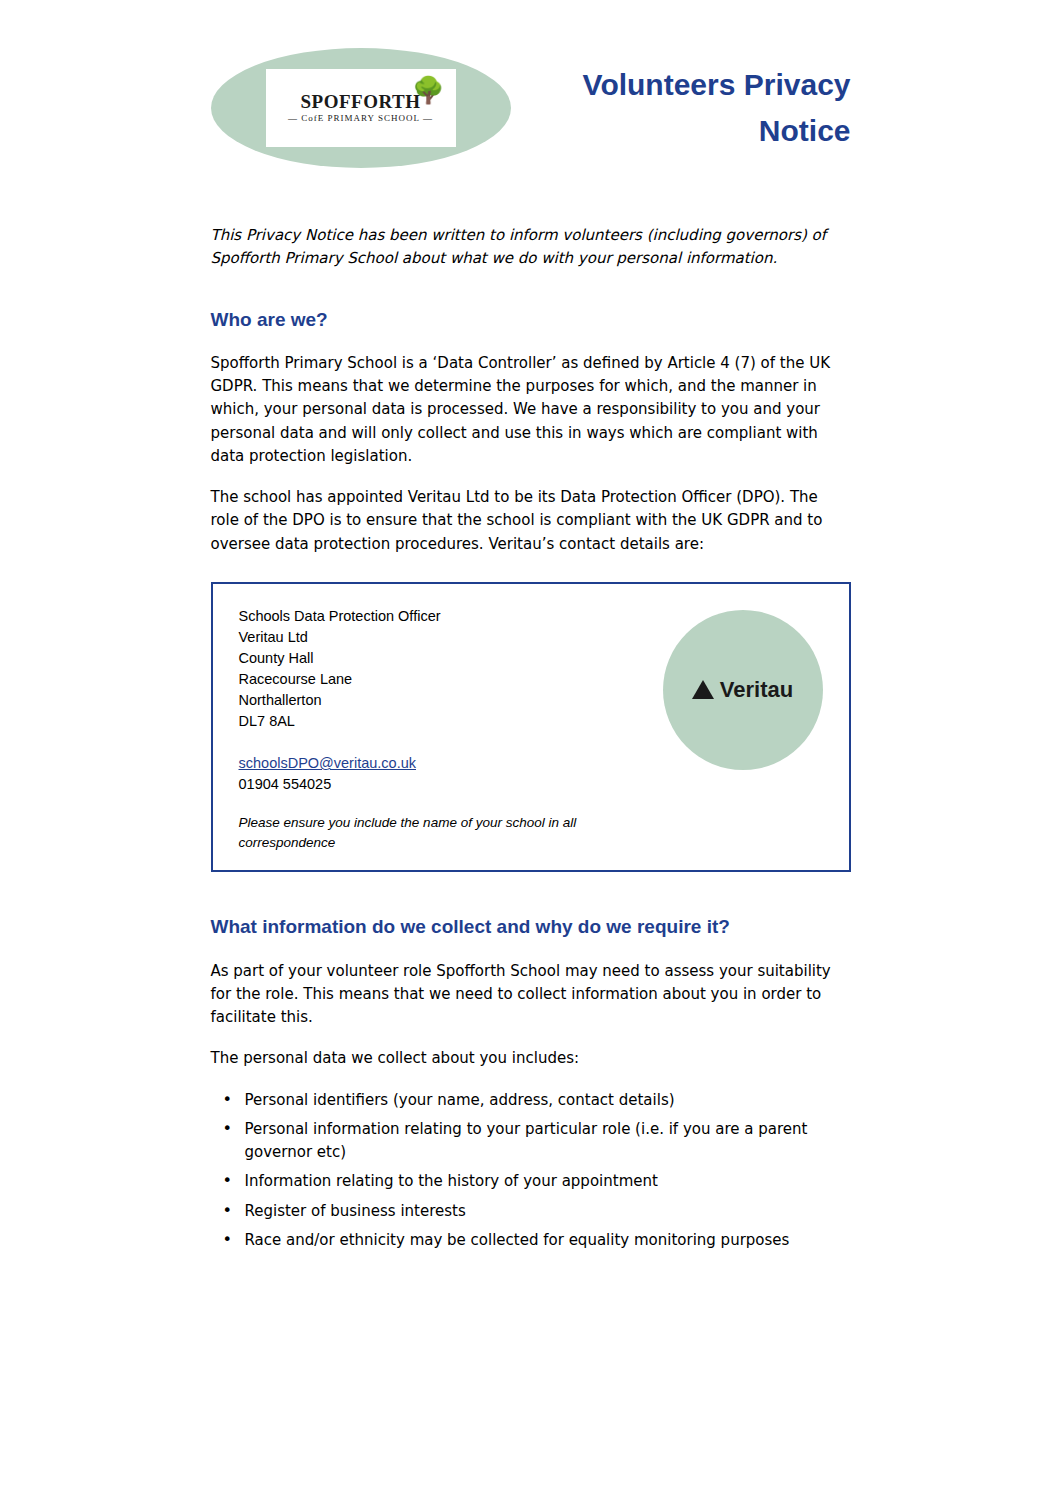🌳 SPOFFORTH — CofE PRIMARY SCHOOL —
Volunteers Privacy Notice
This Privacy Notice has been written to inform volunteers (including governors) of Spofforth Primary School about what we do with your personal information.
Who are we?
Spofforth Primary School is a ‘Data Controller’ as defined by Article 4 (7) of the UK GDPR. This means that we determine the purposes for which, and the manner in which, your personal data is processed. We have a responsibility to you and your personal data and will only collect and use this in ways which are compliant with data protection legislation.
The school has appointed Veritau Ltd to be its Data Protection Officer (DPO). The role of the DPO is to ensure that the school is compliant with the UK GDPR and to oversee data protection procedures. Veritau’s contact details are:
Schools Data Protection Officer
Veritau Ltd
County Hall
Racecourse Lane
Northallerton
DL7 8AL
schoolsDPO@veritau.co.uk
01904 554025 Please ensure you include the name of your school in all correspondence
Veritau
What information do we collect and why do we require it?
As part of your volunteer role Spofforth School may need to assess your suitability for the role. This means that we need to collect information about you in order to facilitate this.
The personal data we collect about you includes:
Personal identifiers (your name, address, contact details)
Personal information relating to your particular role (i.e. if you are a parent governor etc)
Information relating to the history of your appointment
Register of business interests
Race and/or ethnicity may be collected for equality monitoring purposes